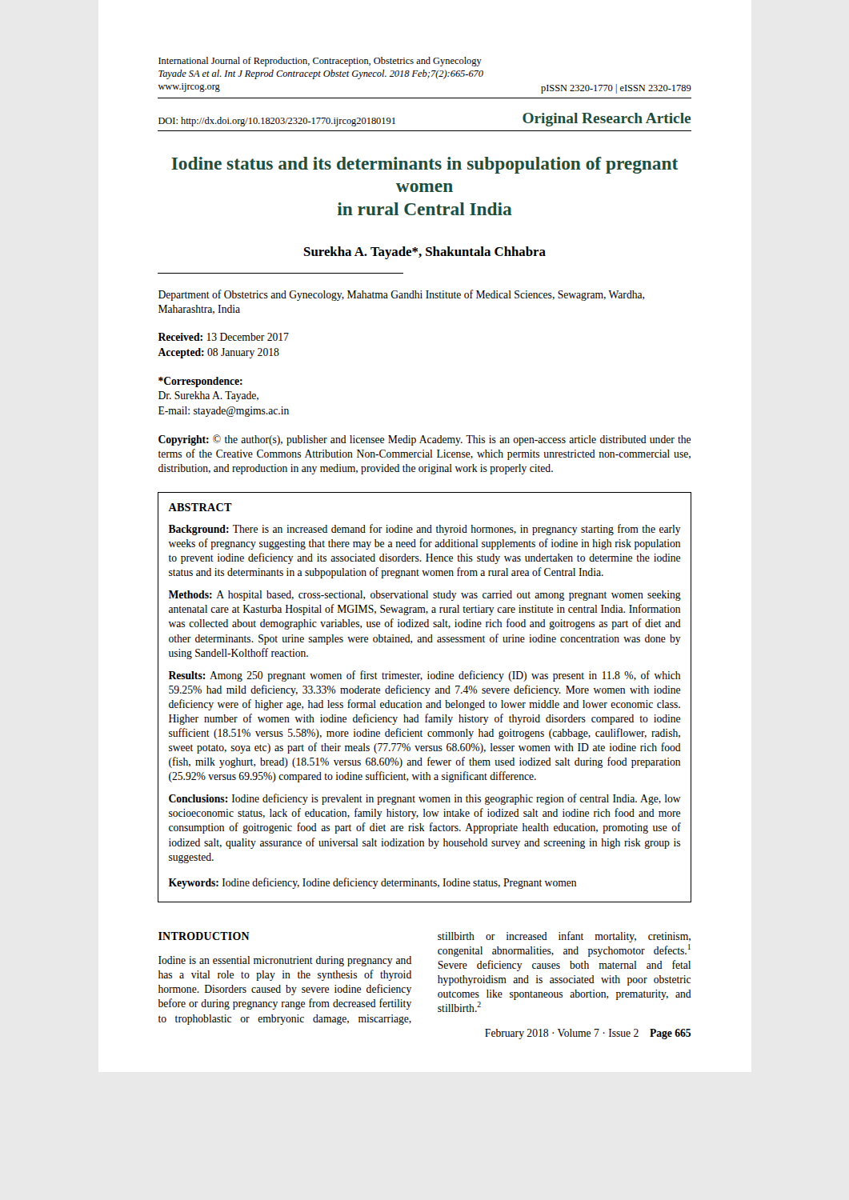International Journal of Reproduction, Contraception, Obstetrics and Gynecology Tayade SA et al. Int J Reprod Contracept Obstet Gynecol. 2018 Feb;7(2):665-670 www.ijrcog.org pISSN 2320-1770 | eISSN 2320-1789
DOI: http://dx.doi.org/10.18203/2320-1770.ijrcog20180191
Original Research Article
Iodine status and its determinants in subpopulation of pregnant women
in rural Central India
Surekha A. Tayade*, Shakuntala Chhabra
Department of Obstetrics and Gynecology, Mahatma Gandhi Institute of Medical Sciences, Sewagram, Wardha, Maharashtra, India
Received: 13 December 2017
Accepted: 08 January 2018
*Correspondence:
Dr. Surekha A. Tayade,
E-mail: stayade@mgims.ac.in
Copyright: © the author(s), publisher and licensee Medip Academy. This is an open-access article distributed under the terms of the Creative Commons Attribution Non-Commercial License, which permits unrestricted non-commercial use, distribution, and reproduction in any medium, provided the original work is properly cited.
ABSTRACT
Background: There is an increased demand for iodine and thyroid hormones, in pregnancy starting from the early weeks of pregnancy suggesting that there may be a need for additional supplements of iodine in high risk population to prevent iodine deficiency and its associated disorders. Hence this study was undertaken to determine the iodine status and its determinants in a subpopulation of pregnant women from a rural area of Central India.
Methods: A hospital based, cross-sectional, observational study was carried out among pregnant women seeking antenatal care at Kasturba Hospital of MGIMS, Sewagram, a rural tertiary care institute in central India. Information was collected about demographic variables, use of iodized salt, iodine rich food and goitrogens as part of diet and other determinants. Spot urine samples were obtained, and assessment of urine iodine concentration was done by using Sandell-Kolthoff reaction.
Results: Among 250 pregnant women of first trimester, iodine deficiency (ID) was present in 11.8 %, of which 59.25% had mild deficiency, 33.33% moderate deficiency and 7.4% severe deficiency. More women with iodine deficiency were of higher age, had less formal education and belonged to lower middle and lower economic class. Higher number of women with iodine deficiency had family history of thyroid disorders compared to iodine sufficient (18.51% versus 5.58%), more iodine deficient commonly had goitrogens (cabbage, cauliflower, radish, sweet potato, soya etc) as part of their meals (77.77% versus 68.60%), lesser women with ID ate iodine rich food (fish, milk yoghurt, bread) (18.51% versus 68.60%) and fewer of them used iodized salt during food preparation (25.92% versus 69.95%) compared to iodine sufficient, with a significant difference.
Conclusions: Iodine deficiency is prevalent in pregnant women in this geographic region of central India. Age, low socioeconomic status, lack of education, family history, low intake of iodized salt and iodine rich food and more consumption of goitrogenic food as part of diet are risk factors. Appropriate health education, promoting use of iodized salt, quality assurance of universal salt iodization by household survey and screening in high risk group is suggested.
Keywords: Iodine deficiency, Iodine deficiency determinants, Iodine status, Pregnant women
INTRODUCTION
Iodine is an essential micronutrient during pregnancy and has a vital role to play in the synthesis of thyroid hormone. Disorders caused by severe iodine deficiency before or during pregnancy range from decreased fertility to trophoblastic or embryonic damage, miscarriage, stillbirth or increased infant mortality, cretinism, congenital abnormalities, and psychomotor defects.1 Severe deficiency causes both maternal and fetal hypothyroidism and is associated with poor obstetric outcomes like spontaneous abortion, prematurity, and stillbirth.2
February 2018 · Volume 7 · Issue 2 Page 665